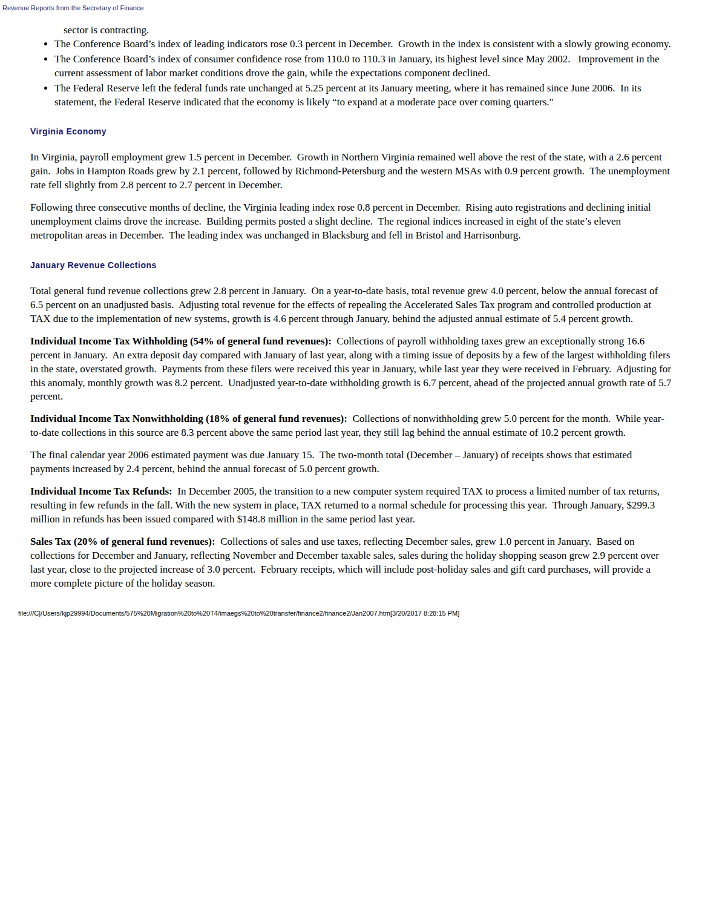Revenue Reports from the Secretary of Finance
sector is contracting.
The Conference Board’s index of leading indicators rose 0.3 percent in December. Growth in the index is consistent with a slowly growing economy.
The Conference Board’s index of consumer confidence rose from 110.0 to 110.3 in January, its highest level since May 2002. Improvement in the current assessment of labor market conditions drove the gain, while the expectations component declined.
The Federal Reserve left the federal funds rate unchanged at 5.25 percent at its January meeting, where it has remained since June 2006. In its statement, the Federal Reserve indicated that the economy is likely “to expand at a moderate pace over coming quarters."
Virginia Economy
In Virginia, payroll employment grew 1.5 percent in December. Growth in Northern Virginia remained well above the rest of the state, with a 2.6 percent gain. Jobs in Hampton Roads grew by 2.1 percent, followed by Richmond-Petersburg and the western MSAs with 0.9 percent growth. The unemployment rate fell slightly from 2.8 percent to 2.7 percent in December.
Following three consecutive months of decline, the Virginia leading index rose 0.8 percent in December. Rising auto registrations and declining initial unemployment claims drove the increase. Building permits posted a slight decline. The regional indices increased in eight of the state’s eleven metropolitan areas in December. The leading index was unchanged in Blacksburg and fell in Bristol and Harrisonburg.
January Revenue Collections
Total general fund revenue collections grew 2.8 percent in January. On a year-to-date basis, total revenue grew 4.0 percent, below the annual forecast of 6.5 percent on an unadjusted basis. Adjusting total revenue for the effects of repealing the Accelerated Sales Tax program and controlled production at TAX due to the implementation of new systems, growth is 4.6 percent through January, behind the adjusted annual estimate of 5.4 percent growth.
Individual Income Tax Withholding (54% of general fund revenues): Collections of payroll withholding taxes grew an exceptionally strong 16.6 percent in January. An extra deposit day compared with January of last year, along with a timing issue of deposits by a few of the largest withholding filers in the state, overstated growth. Payments from these filers were received this year in January, while last year they were received in February. Adjusting for this anomaly, monthly growth was 8.2 percent. Unadjusted year-to-date withholding growth is 6.7 percent, ahead of the projected annual growth rate of 5.7 percent.
Individual Income Tax Nonwithholding (18% of general fund revenues): Collections of nonwithholding grew 5.0 percent for the month. While year-to-date collections in this source are 8.3 percent above the same period last year, they still lag behind the annual estimate of 10.2 percent growth.
The final calendar year 2006 estimated payment was due January 15. The two-month total (December – January) of receipts shows that estimated payments increased by 2.4 percent, behind the annual forecast of 5.0 percent growth.
Individual Income Tax Refunds: In December 2005, the transition to a new computer system required TAX to process a limited number of tax returns, resulting in few refunds in the fall. With the new system in place, TAX returned to a normal schedule for processing this year. Through January, $299.3 million in refunds has been issued compared with $148.8 million in the same period last year.
Sales Tax (20% of general fund revenues): Collections of sales and use taxes, reflecting December sales, grew 1.0 percent in January. Based on collections for December and January, reflecting November and December taxable sales, sales during the holiday shopping season grew 2.9 percent over last year, close to the projected increase of 3.0 percent. February receipts, which will include post-holiday sales and gift card purchases, will provide a more complete picture of the holiday season.
file:///C|/Users/kjp29994/Documents/575%20Migration%20to%20T4/imaegs%20to%20transfer/finance2/finance2/Jan2007.htm[3/20/2017 8:28:15 PM]